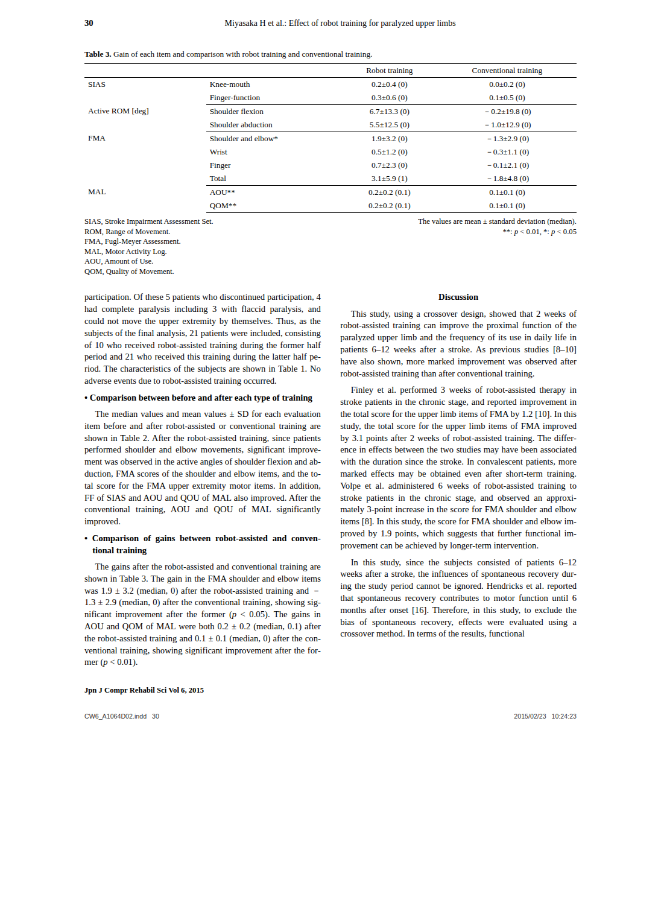30 Miyasaka H et al.: Effect of robot training for paralyzed upper limbs
Table 3. Gain of each item and comparison with robot training and conventional training.
| | | Robot training | Conventional training |
| --- | --- | --- | --- |
| SIAS | Knee-mouth | 0.2±0.4 (0) | 0.0±0.2 (0) |
| Finger-function | 0.3±0.6 (0) | 0.1±0.5 (0) |
| Active ROM [deg] | Shoulder flexion | 6.7±13.3 (0) | － 0.2±19.8 (0) |
| Shoulder abduction | 5.5±12.5 (0) | － 1.0±12.9 (0) |
| FMA | Shoulder and elbow* | 1.9±3.2 (0) | － 1.3±2.9 (0) |
| Wrist | 0.5±1.2 (0) | － 0.3±1.1 (0) |
| Finger | 0.7±2.3 (0) | － 0.1±2.1 (0) |
| Total | 3.1±5.9 (1) | － 1.8±4.8 (0) |
| MAL | AOU** | 0.2±0.2 (0.1) | 0.1±0.1 (0) |
| QOM** | 0.2±0.2 (0.1) | 0.1±0.1 (0) |
SIAS, Stroke Impairment Assessment Set.
ROM, Range of Movement.
FMA, Fugl-Meyer Assessment.
MAL, Motor Activity Log.
AOU, Amount of Use.
QOM, Quality of Movement.
The values are mean ± standard deviation (median).
**: p < 0.01, *: p < 0.05
participation. Of these 5 patients who discontinued participation, 4 had complete paralysis including 3 with flaccid paralysis, and could not move the upper extremity by themselves. Thus, as the subjects of the final analysis, 21 patients were included, consisting of 10 who received robot-assisted training during the former half period and 21 who received this training during the latter half period. The characteristics of the subjects are shown in Table 1. No adverse events due to robot-assisted training occurred.
Comparison between before and after each type of training
The median values and mean values ± SD for each evaluation item before and after robot-assisted or conventional training are shown in Table 2. After the robot-assisted training, since patients performed shoulder and elbow movements, significant improvement was observed in the active angles of shoulder flexion and abduction, FMA scores of the shoulder and elbow items, and the total score for the FMA upper extremity motor items. In addition, FF of SIAS and AOU and QOU of MAL also improved. After the conventional training, AOU and QOU of MAL significantly improved.
Comparison of gains between robot-assisted and conventional training
The gains after the robot-assisted and conventional training are shown in Table 3. The gain in the FMA shoulder and elbow items was 1.9 ± 3.2 (median, 0) after the robot-assisted training and －1.3 ± 2.9 (median, 0) after the conventional training, showing significant improvement after the former (p < 0.05). The gains in AOU and QOM of MAL were both 0.2 ± 0.2 (median, 0.1) after the robot-assisted training and 0.1 ± 0.1 (median, 0) after the conventional training, showing significant improvement after the former (p < 0.01).
Discussion
This study, using a crossover design, showed that 2 weeks of robot-assisted training can improve the proximal function of the paralyzed upper limb and the frequency of its use in daily life in patients 6–12 weeks after a stroke. As previous studies [8–10] have also shown, more marked improvement was observed after robot-assisted training than after conventional training.
Finley et al. performed 3 weeks of robot-assisted therapy in stroke patients in the chronic stage, and reported improvement in the total score for the upper limb items of FMA by 1.2 [10]. In this study, the total score for the upper limb items of FMA improved by 3.1 points after 2 weeks of robot-assisted training. The difference in effects between the two studies may have been associated with the duration since the stroke. In convalescent patients, more marked effects may be obtained even after short-term training. Volpe et al. administered 6 weeks of robot-assisted training to stroke patients in the chronic stage, and observed an approximately 3-point increase in the score for FMA shoulder and elbow items [8]. In this study, the score for FMA shoulder and elbow improved by 1.9 points, which suggests that further functional improvement can be achieved by longer-term intervention.
In this study, since the subjects consisted of patients 6–12 weeks after a stroke, the influences of spontaneous recovery during the study period cannot be ignored. Hendricks et al. reported that spontaneous recovery contributes to motor function until 6 months after onset [16]. Therefore, in this study, to exclude the bias of spontaneous recovery, effects were evaluated using a crossover method. In terms of the results, functional
Jpn J Compr Rehabil Sci Vol 6, 2015
CW6_A1064D02.indd 30 2015/02/23 10:24:23